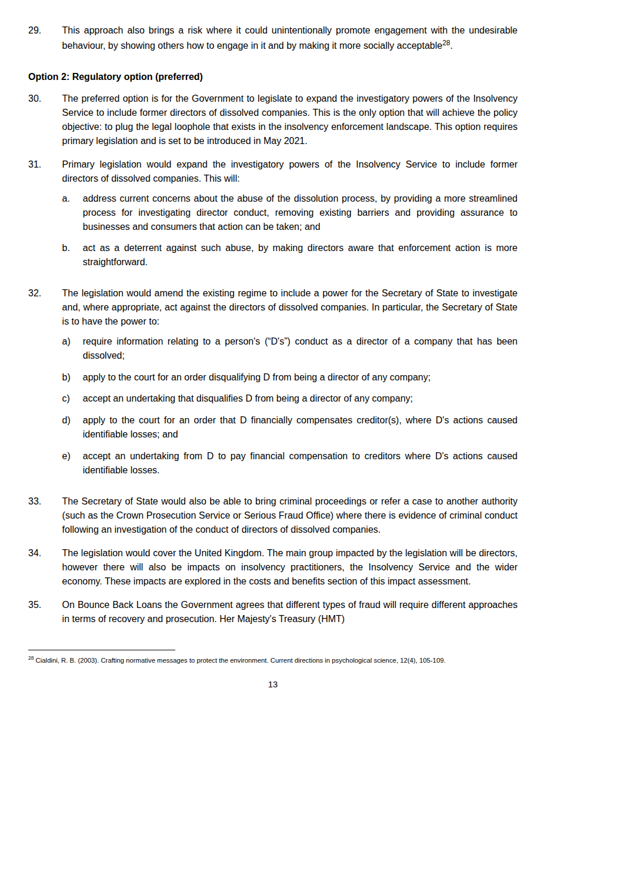29. This approach also brings a risk where it could unintentionally promote engagement with the undesirable behaviour, by showing others how to engage in it and by making it more socially acceptable28.
Option 2: Regulatory option (preferred)
30. The preferred option is for the Government to legislate to expand the investigatory powers of the Insolvency Service to include former directors of dissolved companies. This is the only option that will achieve the policy objective: to plug the legal loophole that exists in the insolvency enforcement landscape. This option requires primary legislation and is set to be introduced in May 2021.
31. Primary legislation would expand the investigatory powers of the Insolvency Service to include former directors of dissolved companies. This will:
a. address current concerns about the abuse of the dissolution process, by providing a more streamlined process for investigating director conduct, removing existing barriers and providing assurance to businesses and consumers that action can be taken; and
b. act as a deterrent against such abuse, by making directors aware that enforcement action is more straightforward.
32. The legislation would amend the existing regime to include a power for the Secretary of State to investigate and, where appropriate, act against the directors of dissolved companies. In particular, the Secretary of State is to have the power to:
a) require information relating to a person's (“D's”) conduct as a director of a company that has been dissolved;
b) apply to the court for an order disqualifying D from being a director of any company;
c) accept an undertaking that disqualifies D from being a director of any company;
d) apply to the court for an order that D financially compensates creditor(s), where D's actions caused identifiable losses; and
e) accept an undertaking from D to pay financial compensation to creditors where D's actions caused identifiable losses.
33. The Secretary of State would also be able to bring criminal proceedings or refer a case to another authority (such as the Crown Prosecution Service or Serious Fraud Office) where there is evidence of criminal conduct following an investigation of the conduct of directors of dissolved companies.
34. The legislation would cover the United Kingdom. The main group impacted by the legislation will be directors, however there will also be impacts on insolvency practitioners, the Insolvency Service and the wider economy. These impacts are explored in the costs and benefits section of this impact assessment.
35. On Bounce Back Loans the Government agrees that different types of fraud will require different approaches in terms of recovery and prosecution. Her Majesty's Treasury (HMT)
28 Cialdini, R. B. (2003). Crafting normative messages to protect the environment. Current directions in psychological science, 12(4), 105-109.
13